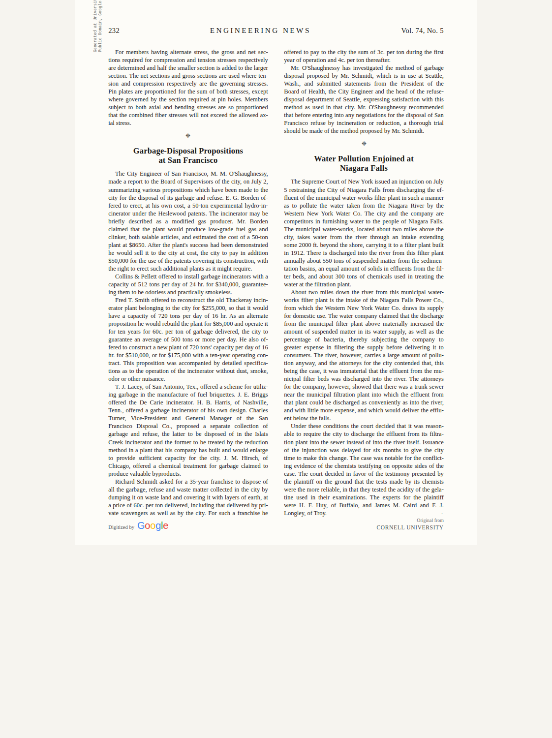Generated at University of Illinois at Urbana-Champaign on 2022-06-12 20:04 GMT / https://hdl.handle.net/2027/coo.31924062304369
Public Domain, Google-digitized / http://www.hathitrust.org/access_use#pd-google
232 ENGINEERING NEWS Vol. 74, No. 5
For members having alternate stress, the gross and net sections required for compression and tension stresses respectively are determined and half the smaller section is added to the larger section. The net sections and gross sections are used where tension and compression respectively are the governing stresses. Pin plates are proportioned for the sum of both stresses, except where governed by the section required at pin holes. Members subject to both axial and bending stresses are so proportioned that the combined fiber stresses will not exceed the allowed axial stress.
Garbage-Disposal Propositions
at San Francisco
The City Engineer of San Francisco, M. M. O'Shaughnessy, made a report to the Board of Supervisors of the city, on July 2, summarizing various propositions which have been made to the city for the disposal of its garbage and refuse. E. G. Borden offered to erect, at his own cost, a 50-ton experimental hydro-incinerator under the Heslewood patents. The incinerator may be briefly described as a modified gas producer. Mr. Borden claimed that the plant would produce low-grade fuel gas and clinker, both salable articles, and estimated the cost of a 50-ton plant at $8650. After the plant's success had been demonstrated he would sell it to the city at cost, the city to pay in addition $50,000 for the use of the patents covering its construction, with the right to erect such additional plants as it might require.
Collins & Pellett offered to install garbage incinerators with a capacity of 512 tons per day of 24 hr. for $340,000, guaranteeing them to be odorless and practically smokeless.
Fred T. Smith offered to reconstruct the old Thackeray incinerator plant belonging to the city for $255,000, so that it would have a capacity of 720 tons per day of 16 hr. As an alternate proposition he would rebuild the plant for $85,000 and operate it for ten years for 60c. per ton of garbage delivered, the city to guarantee an average of 500 tons or more per day. He also offered to construct a new plant of 720 tons' capacity per day of 16 hr. for $510,000, or for $175,000 with a ten-year operating contract. This proposition was accompanied by detailed specifications as to the operation of the incinerator without dust, smoke, odor or other nuisance.
T. J. Lacey, of San Antonio, Tex., offered a scheme for utilizing garbage in the manufacture of fuel briquettes. J. E. Briggs offered the De Carie incinerator. H. B. Harris, of Nashville, Tenn., offered a garbage incinerator of his own design. Charles Turner, Vice-President and General Manager of the San Francisco Disposal Co., proposed a separate collection of garbage and refuse, the latter to be disposed of in the Islais Creek incinerator and the former to be treated by the reduction method in a plant that his company has built and would enlarge to provide sufficient capacity for the city. J. M. Hirsch, of Chicago, offered a chemical treatment for garbage claimed to produce valuable byproducts.
Richard Schmidt asked for a 35-year franchise to dispose of all the garbage, refuse and waste matter collected in the city by dumping it on waste land and covering it with layers of earth, at a price of 60c. per ton delivered, including that delivered by private scavengers as well as by the city. For such a franchise he offered to pay to the city the sum of 3c. per ton during the first year of operation and 4c. per ton thereafter.
Mr. O'Shaughnessy has investigated the method of garbage disposal proposed by Mr. Schmidt, which is in use at Seattle, Wash., and submitted statements from the President of the Board of Health, the City Engineer and the head of the refuse-disposal department of Seattle, expressing satisfaction with this method as used in that city. Mr. O'Shaughnessy recommended that before entering into any negotiations for the disposal of San Francisco refuse by incineration or reduction, a thorough trial should be made of the method proposed by Mr. Schmidt.
Water Pollution Enjoined at
Niagara Falls
The Supreme Court of New York issued an injunction on July 5 restraining the City of Niagara Falls from discharging the effluent of the municipal water-works filter plant in such a manner as to pollute the water taken from the Niagara River by the Western New York Water Co. The city and the company are competitors in furnishing water to the people of Niagara Falls. The municipal water-works, located about two miles above the city, takes water from the river through an intake extending some 2000 ft. beyond the shore, carrying it to a filter plant built in 1912. There is discharged into the river from this filter plant annually about 550 tons of suspended matter from the sedimentation basins, an equal amount of solids in effluents from the filter beds, and about 300 tons of chemicals used in treating the water at the filtration plant.
About two miles down the river from this municipal water-works filter plant is the intake of the Niagara Falls Power Co., from which the Western New York Water Co. draws its supply for domestic use. The water company claimed that the discharge from the municipal filter plant above materially increased the amount of suspended matter in its water supply, as well as the percentage of bacteria, thereby subjecting the company to greater expense in filtering the supply before delivering it to consumers. The river, however, carries a large amount of pollution anyway, and the attorneys for the city contended that, this being the case, it was immaterial that the effluent from the municipal filter beds was discharged into the river. The attorneys for the company, however, showed that there was a trunk sewer near the municipal filtration plant into which the effluent from that plant could be discharged as conveniently as into the river, and with little more expense, and which would deliver the effluent below the falls.
Under these conditions the court decided that it was reasonable to require the city to discharge the effluent from its filtration plant into the sewer instead of into the river itself. Issuance of the injunction was delayed for six months to give the city time to make this change. The case was notable for the conflicting evidence of the chemists testifying on opposite sides of the case. The court decided in favor of the testimony presented by the plaintiff on the ground that the tests made by its chemists were the more reliable, in that they tested the acidity of the gelatine used in their examinations. The experts for the plaintiff were H. F. Huy, of Buffalo, and James M. Caird and F. J. Longley, of Troy.
.
Digitized by Google
Original from
CORNELL UNIVERSITY